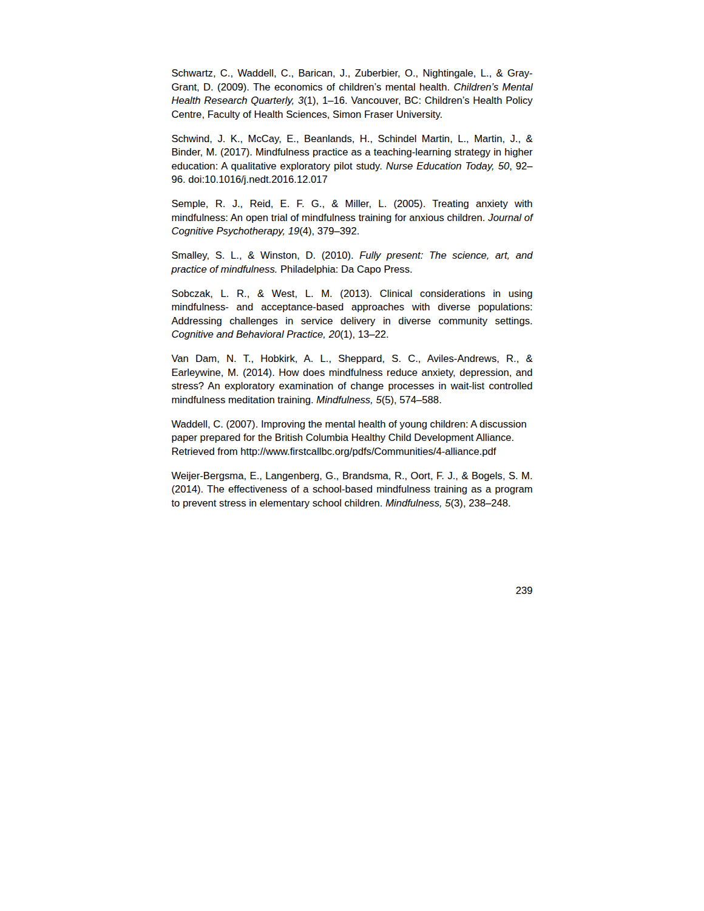Schwartz, C., Waddell, C., Barican, J., Zuberbier, O., Nightingale, L., & Gray-Grant, D. (2009). The economics of children’s mental health. Children’s Mental Health Research Quarterly, 3(1), 1–16. Vancouver, BC: Children’s Health Policy Centre, Faculty of Health Sciences, Simon Fraser University.
Schwind, J. K., McCay, E., Beanlands, H., Schindel Martin, L., Martin, J., & Binder, M. (2017). Mindfulness practice as a teaching-learning strategy in higher education: A qualitative exploratory pilot study. Nurse Education Today, 50, 92–96. doi:10.1016/j.nedt.2016.12.017
Semple, R. J., Reid, E. F. G., & Miller, L. (2005). Treating anxiety with mindfulness: An open trial of mindfulness training for anxious children. Journal of Cognitive Psychotherapy, 19(4), 379–392.
Smalley, S. L., & Winston, D. (2010). Fully present: The science, art, and practice of mindfulness. Philadelphia: Da Capo Press.
Sobczak, L. R., & West, L. M. (2013). Clinical considerations in using mindfulness- and acceptance-based approaches with diverse populations: Addressing challenges in service delivery in diverse community settings. Cognitive and Behavioral Practice, 20(1), 13–22.
Van Dam, N. T., Hobkirk, A. L., Sheppard, S. C., Aviles-Andrews, R., & Earleywine, M. (2014). How does mindfulness reduce anxiety, depression, and stress? An exploratory examination of change processes in wait-list controlled mindfulness meditation training. Mindfulness, 5(5), 574–588.
Waddell, C. (2007). Improving the mental health of young children: A discussion paper prepared for the British Columbia Healthy Child Development Alliance. Retrieved from http://www.firstcallbc.org/pdfs/Communities/4-alliance.pdf
Weijer-Bergsma, E., Langenberg, G., Brandsma, R., Oort, F. J., & Bogels, S. M. (2014). The effectiveness of a school-based mindfulness training as a program to prevent stress in elementary school children. Mindfulness, 5(3), 238–248.
239